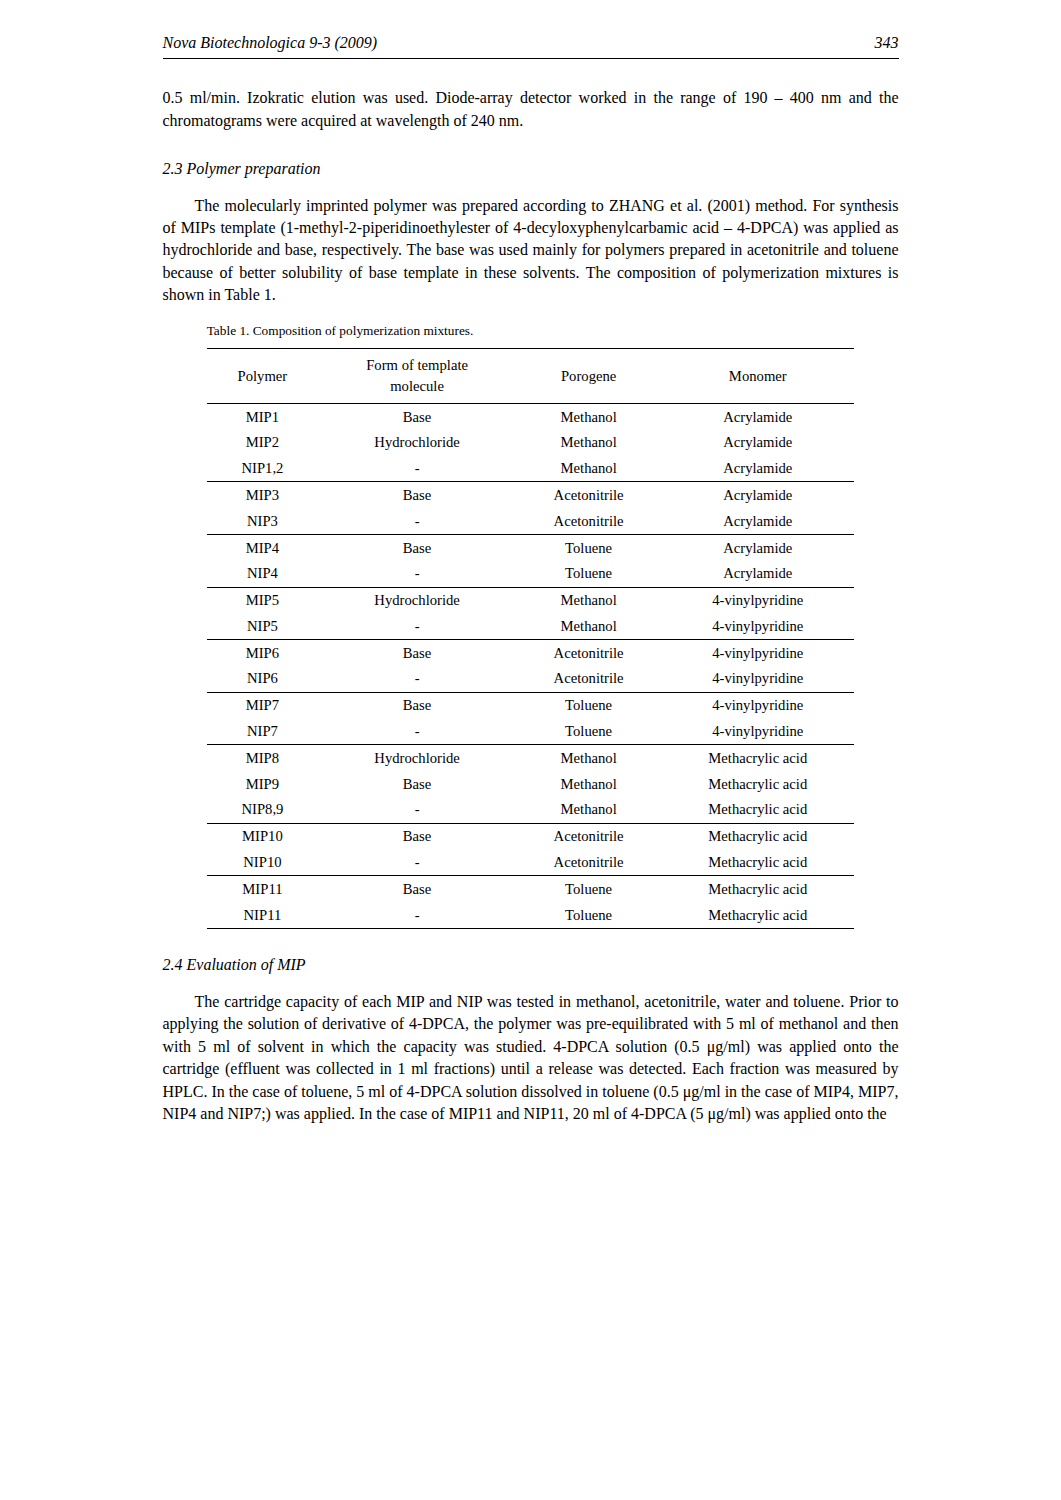Nova Biotechnologica 9-3 (2009) 343
0.5 ml/min. Izokratic elution was used. Diode-array detector worked in the range of 190 – 400 nm and the chromatograms were acquired at wavelength of 240 nm.
2.3 Polymer preparation
The molecularly imprinted polymer was prepared according to ZHANG et al. (2001) method. For synthesis of MIPs template (1-methyl-2-piperidinoethylester of 4-decyloxyphenylcarbamic acid – 4-DPCA) was applied as hydrochloride and base, respectively. The base was used mainly for polymers prepared in acetonitrile and toluene because of better solubility of base template in these solvents. The composition of polymerization mixtures is shown in Table 1.
Table 1. Composition of polymerization mixtures.
| Polymer | Form of template molecule | Porogene | Monomer |
| --- | --- | --- | --- |
| MIP1 | Base | Methanol | Acrylamide |
| MIP2 | Hydrochloride | Methanol | Acrylamide |
| NIP1,2 | - | Methanol | Acrylamide |
| MIP3 | Base | Acetonitrile | Acrylamide |
| NIP3 | - | Acetonitrile | Acrylamide |
| MIP4 | Base | Toluene | Acrylamide |
| NIP4 | - | Toluene | Acrylamide |
| MIP5 | Hydrochloride | Methanol | 4-vinylpyridine |
| NIP5 | - | Methanol | 4-vinylpyridine |
| MIP6 | Base | Acetonitrile | 4-vinylpyridine |
| NIP6 | - | Acetonitrile | 4-vinylpyridine |
| MIP7 | Base | Toluene | 4-vinylpyridine |
| NIP7 | - | Toluene | 4-vinylpyridine |
| MIP8 | Hydrochloride | Methanol | Methacrylic acid |
| MIP9 | Base | Methanol | Methacrylic acid |
| NIP8,9 | - | Methanol | Methacrylic acid |
| MIP10 | Base | Acetonitrile | Methacrylic acid |
| NIP10 | - | Acetonitrile | Methacrylic acid |
| MIP11 | Base | Toluene | Methacrylic acid |
| NIP11 | - | Toluene | Methacrylic acid |
2.4 Evaluation of MIP
The cartridge capacity of each MIP and NIP was tested in methanol, acetonitrile, water and toluene. Prior to applying the solution of derivative of 4-DPCA, the polymer was pre-equilibrated with 5 ml of methanol and then with 5 ml of solvent in which the capacity was studied. 4-DPCA solution (0.5 μg/ml) was applied onto the cartridge (effluent was collected in 1 ml fractions) until a release was detected. Each fraction was measured by HPLC. In the case of toluene, 5 ml of 4-DPCA solution dissolved in toluene (0.5 μg/ml in the case of MIP4, MIP7, NIP4 and NIP7;) was applied. In the case of MIP11 and NIP11, 20 ml of 4-DPCA (5 μg/ml) was applied onto the